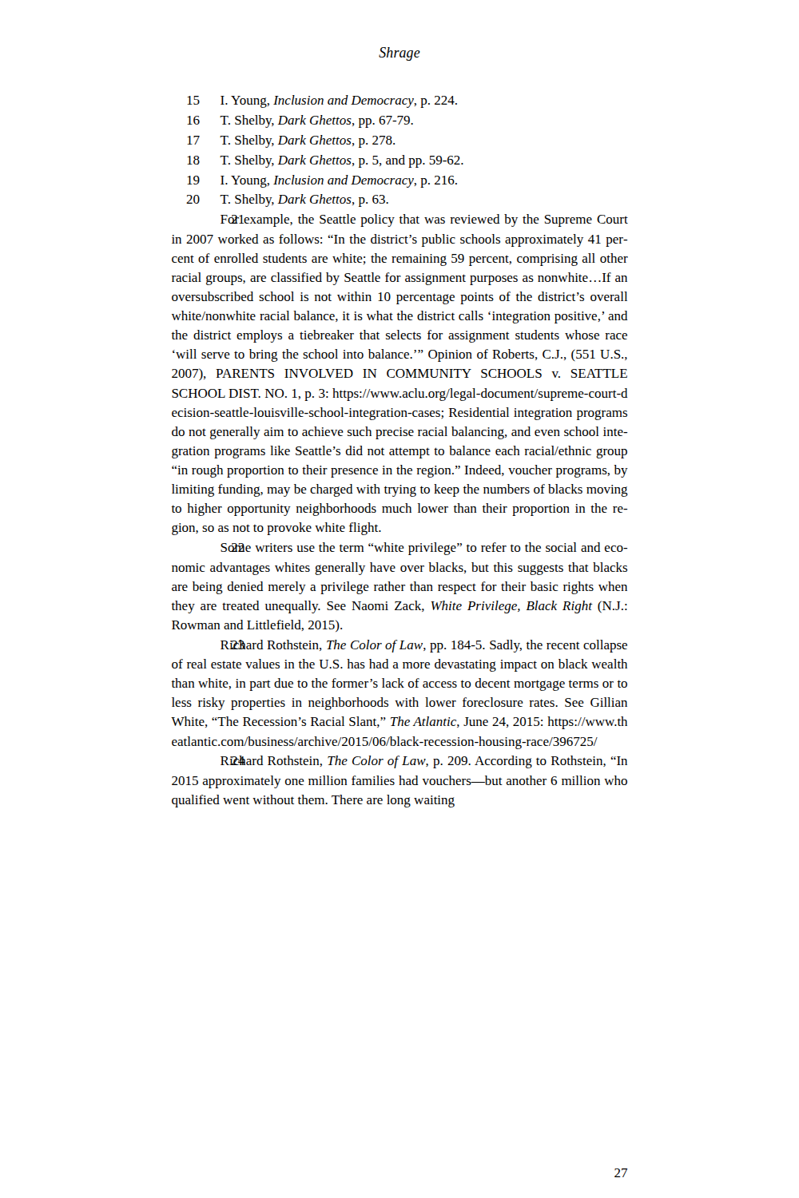Shrage
15 I. Young, Inclusion and Democracy, p. 224.
16 T. Shelby, Dark Ghettos, pp. 67-79.
17 T. Shelby, Dark Ghettos, p. 278.
18 T. Shelby, Dark Ghettos, p. 5, and pp. 59-62.
19 I. Young, Inclusion and Democracy, p. 216.
20 T. Shelby, Dark Ghettos, p. 63.
21 For example, the Seattle policy that was reviewed by the Supreme Court in 2007 worked as follows: “In the district’s public schools approximately 41 percent of enrolled students are white; the remaining 59 percent, comprising all other racial groups, are classified by Seattle for assignment purposes as nonwhite…If an oversubscribed school is not within 10 percentage points of the district’s overall white/nonwhite racial balance, it is what the district calls ‘integration positive,’ and the district employs a tiebreaker that selects for assignment students whose race ‘will serve to bring the school into balance.’” Opinion of Roberts, C.J., (551 U.S., 2007), Parents Involved in Community Schools v. Seattle School Dist. No. 1, p. 3: https://www.aclu.org/legal-document/supreme-court-decision-seattle-louisville-school-integration-cases; Residential integration programs do not generally aim to achieve such precise racial balancing, and even school integration programs like Seattle’s did not attempt to balance each racial/ethnic group “in rough proportion to their presence in the region.” Indeed, voucher programs, by limiting funding, may be charged with trying to keep the numbers of blacks moving to higher opportunity neighborhoods much lower than their proportion in the region, so as not to provoke white flight.
22 Some writers use the term “white privilege” to refer to the social and economic advantages whites generally have over blacks, but this suggests that blacks are being denied merely a privilege rather than respect for their basic rights when they are treated unequally. See Naomi Zack, White Privilege, Black Right (N.J.: Rowman and Littlefield, 2015).
23 Richard Rothstein, The Color of Law, pp. 184-5. Sadly, the recent collapse of real estate values in the U.S. has had a more devastating impact on black wealth than white, in part due to the former’s lack of access to decent mortgage terms or to less risky properties in neighborhoods with lower foreclosure rates. See Gillian White, “The Recession’s Racial Slant,” The Atlantic, June 24, 2015: https://www.theatlantic.com/business/archive/2015/06/black-recession-housing-race/396725/
24 Richard Rothstein, The Color of Law, p. 209. According to Rothstein, “In 2015 approximately one million families had vouchers—but another 6 million who qualified went without them. There are long waiting
27